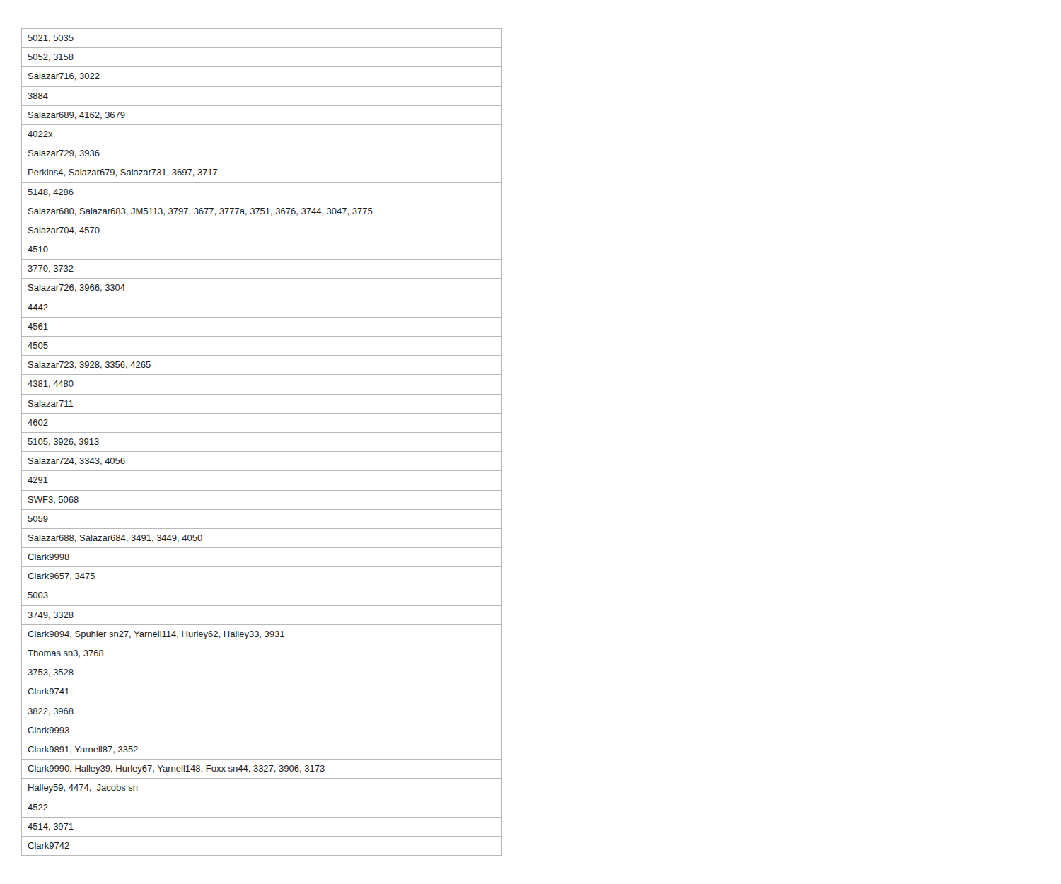| 5021, 5035 |
| 5052, 3158 |
| Salazar716, 3022 |
| 3884 |
| Salazar689, 4162, 3679 |
| 4022x |
| Salazar729, 3936 |
| Perkins4, Salazar679, Salazar731, 3697, 3717 |
| 5148, 4286 |
| Salazar680, Salazar683, JM5113, 3797, 3677, 3777a, 3751, 3676, 3744, 3047, 3775 |
| Salazar704, 4570 |
| 4510 |
| 3770, 3732 |
| Salazar726, 3966, 3304 |
| 4442 |
| 4561 |
| 4505 |
| Salazar723, 3928, 3356, 4265 |
| 4381, 4480 |
| Salazar711 |
| 4602 |
| 5105, 3926, 3913 |
| Salazar724, 3343, 4056 |
| 4291 |
| SWF3, 5068 |
| 5059 |
| Salazar688, Salazar684, 3491, 3449, 4050 |
| Clark9998 |
| Clark9657, 3475 |
| 5003 |
| 3749, 3328 |
| Clark9894, Spuhler sn27, Yarnell114, Hurley62, Halley33, 3931 |
| Thomas sn3, 3768 |
| 3753, 3528 |
| Clark9741 |
| 3822, 3968 |
| Clark9993 |
| Clark9891, Yarnell87, 3352 |
| Clark9990, Halley39, Hurley67, Yarnell148, Foxx sn44, 3327, 3906, 3173 |
| Halley59, 4474, Jacobs sn |
| 4522 |
| 4514, 3971 |
| Clark9742 |